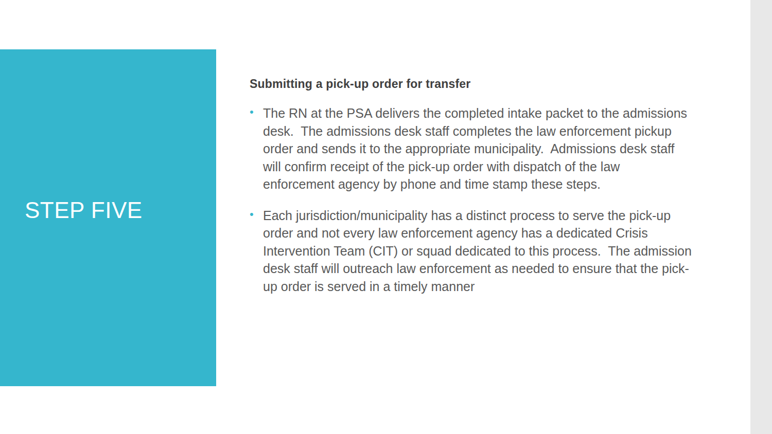STEP FIVE
Submitting a pick-up order for transfer
The RN at the PSA delivers the completed intake packet to the admissions desk. The admissions desk staff completes the law enforcement pickup order and sends it to the appropriate municipality. Admissions desk staff will confirm receipt of the pick-up order with dispatch of the law enforcement agency by phone and time stamp these steps.
Each jurisdiction/municipality has a distinct process to serve the pick-up order and not every law enforcement agency has a dedicated Crisis Intervention Team (CIT) or squad dedicated to this process. The admission desk staff will outreach law enforcement as needed to ensure that the pick-up order is served in a timely manner